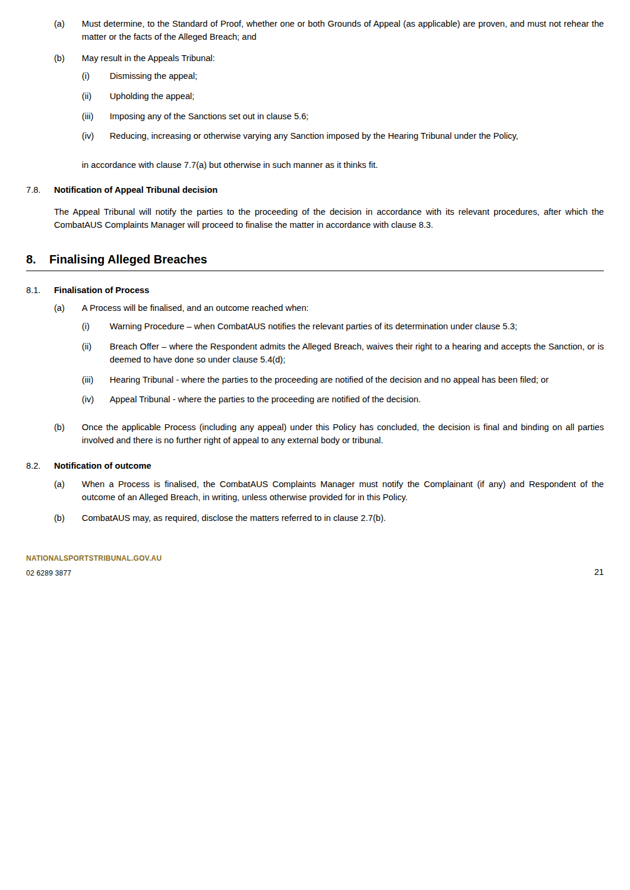(a) Must determine, to the Standard of Proof, whether one or both Grounds of Appeal (as applicable) are proven, and must not rehear the matter or the facts of the Alleged Breach; and
(b) May result in the Appeals Tribunal:
(i) Dismissing the appeal;
(ii) Upholding the appeal;
(iii) Imposing any of the Sanctions set out in clause 5.6;
(iv) Reducing, increasing or otherwise varying any Sanction imposed by the Hearing Tribunal under the Policy,
in accordance with clause 7.7(a) but otherwise in such manner as it thinks fit.
7.8. Notification of Appeal Tribunal decision
The Appeal Tribunal will notify the parties to the proceeding of the decision in accordance with its relevant procedures, after which the CombatAUS Complaints Manager will proceed to finalise the matter in accordance with clause 8.3.
8. Finalising Alleged Breaches
8.1. Finalisation of Process
(a) A Process will be finalised, and an outcome reached when:
(i) Warning Procedure – when CombatAUS notifies the relevant parties of its determination under clause 5.3;
(ii) Breach Offer – where the Respondent admits the Alleged Breach, waives their right to a hearing and accepts the Sanction, or is deemed to have done so under clause 5.4(d);
(iii) Hearing Tribunal - where the parties to the proceeding are notified of the decision and no appeal has been filed; or
(iv) Appeal Tribunal - where the parties to the proceeding are notified of the decision.
(b) Once the applicable Process (including any appeal) under this Policy has concluded, the decision is final and binding on all parties involved and there is no further right of appeal to any external body or tribunal.
8.2. Notification of outcome
(a) When a Process is finalised, the CombatAUS Complaints Manager must notify the Complainant (if any) and Respondent of the outcome of an Alleged Breach, in writing, unless otherwise provided for in this Policy.
(b) CombatAUS may, as required, disclose the matters referred to in clause 2.7(b).
NATIONALSPORTSTRIBUNAL.GOV.AU
02 6289 3877
21